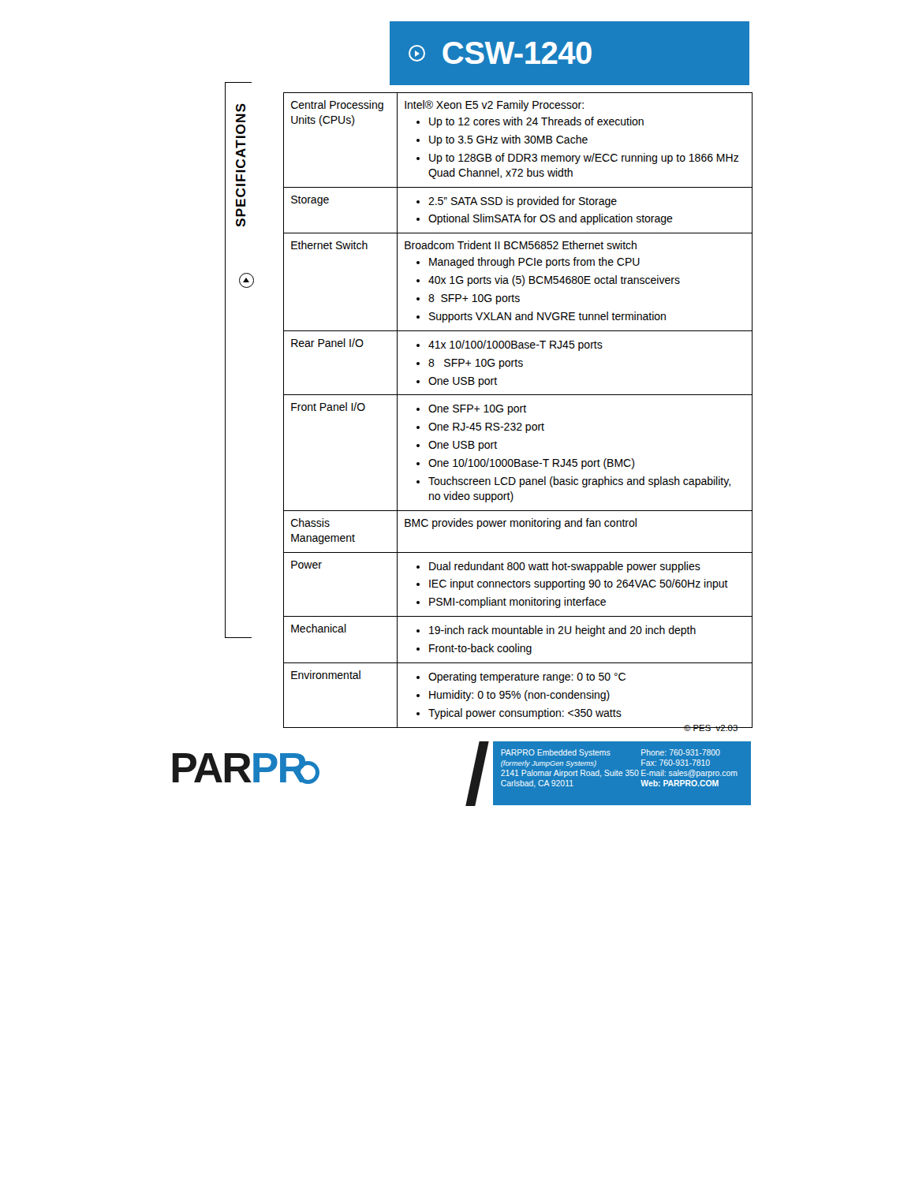CSW-1240
SPECIFICATIONS
| Central Processing Units (CPUs) | Intel® Xeon E5 v2 Family Processor: Up to 12 cores with 24 Threads of execution Up to 3.5 GHz with 30MB Cache Up to 128GB of DDR3 memory w/ECC running up to 1866 MHz Quad Channel, x72 bus width |
| Storage | 2.5” SATA SSD is provided for Storage Optional SlimSATA for OS and application storage |
| Ethernet Switch | Broadcom Trident II BCM56852 Ethernet switch Managed through PCIe ports from the CPU 40x 1G ports via (5) BCM54680E octal transceivers 8 SFP+ 10G ports Supports VXLAN and NVGRE tunnel termination |
| Rear Panel I/O | 41x 10/100/1000Base-T RJ45 ports 8 SFP+ 10G ports One USB port |
| Front Panel I/O | One SFP+ 10G port One RJ-45 RS-232 port One USB port One 10/100/1000Base-T RJ45 port (BMC) Touchscreen LCD panel (basic graphics and splash capability, no video support) |
| Chassis Management | BMC provides power monitoring and fan control |
| Power | Dual redundant 800 watt hot-swappable power supplies IEC input connectors supporting 90 to 264VAC 50/60Hz input PSMI-compliant monitoring interface |
| Mechanical | 19-inch rack mountable in 2U height and 20 inch depth Front-to-back cooling |
| Environmental | Operating temperature range: 0 to 50 °C Humidity: 0 to 95% (non-condensing) Typical power consumption: <350 watts |
© PES v2.03
PAR PR
PARPRO Embedded Systems
(formerly JumpGen Systems)
2141 Palomar Airport Road, Suite 350
Carlsbad, CA 92011
Phone: 760-931-7800
Fax: 760-931-7810
E-mail: sales@parpro.com
Web: PARPRO.COM